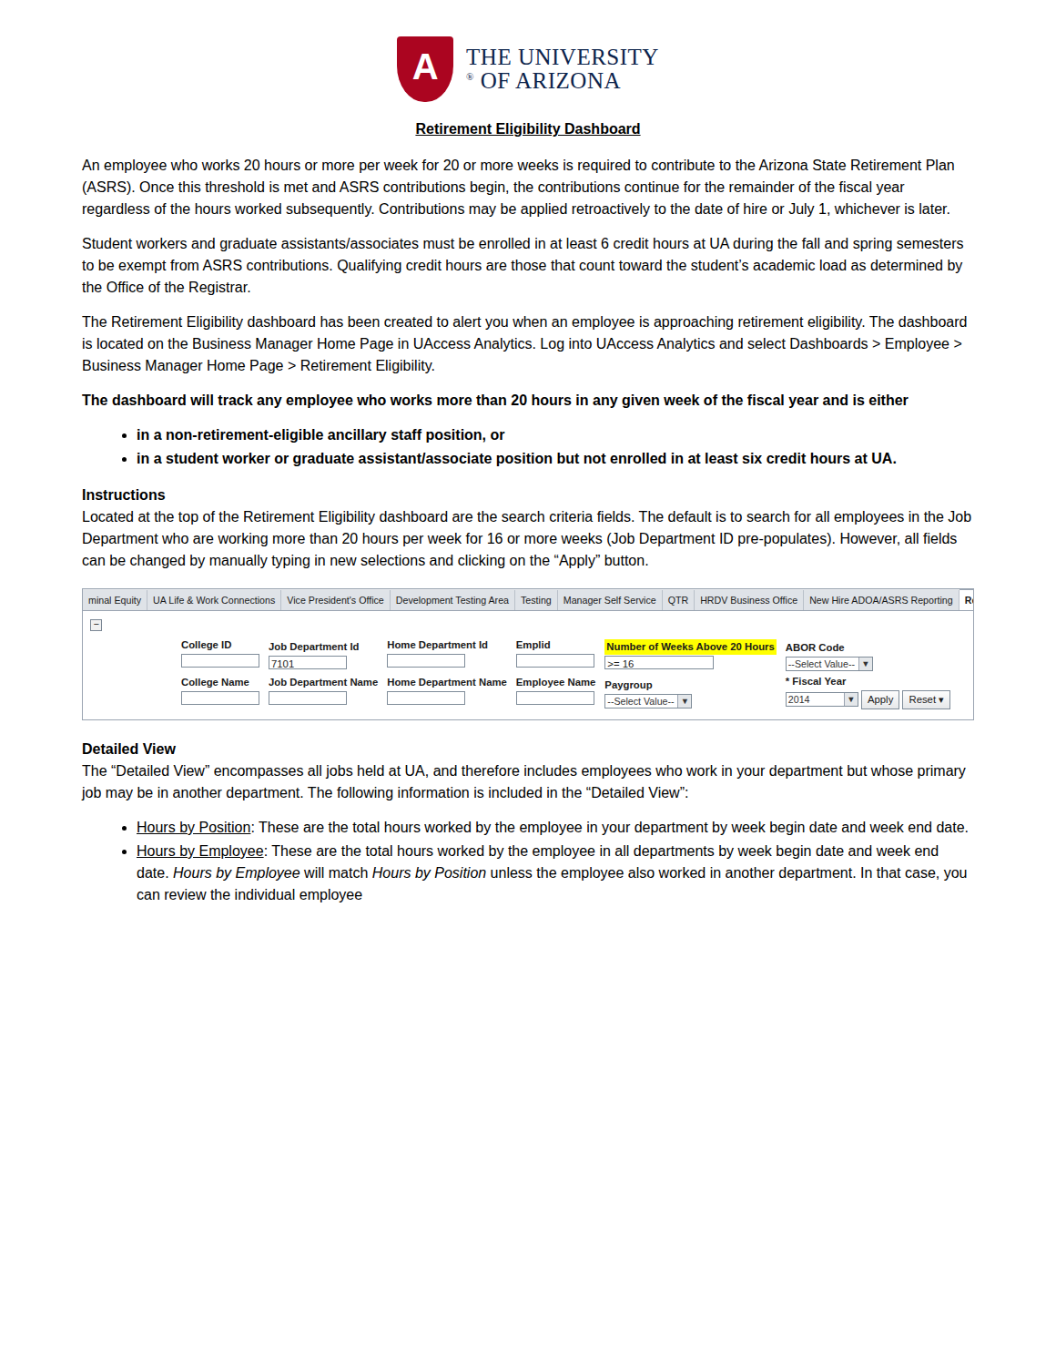A
THE UNIVERSITY
® OF ARIZONA
Retirement Eligibility Dashboard
An employee who works 20 hours or more per week for 20 or more weeks is required to contribute to the Arizona State Retirement Plan (ASRS). Once this threshold is met and ASRS contributions begin, the contributions continue for the remainder of the fiscal year regardless of the hours worked subsequently. Contributions may be applied retroactively to the date of hire or July 1, whichever is later.
Student workers and graduate assistants/associates must be enrolled in at least 6 credit hours at UA during the fall and spring semesters to be exempt from ASRS contributions. Qualifying credit hours are those that count toward the student’s academic load as determined by the Office of the Registrar.
The Retirement Eligibility dashboard has been created to alert you when an employee is approaching retirement eligibility. The dashboard is located on the Business Manager Home Page in UAccess Analytics. Log into UAccess Analytics and select Dashboards > Employee > Business Manager Home Page > Retirement Eligibility.
The dashboard will track any employee who works more than 20 hours in any given week of the fiscal year and is either
in a non-retirement-eligible ancillary staff position, or
in a student worker or graduate assistant/associate position but not enrolled in at least six credit hours at UA.
Instructions
Located at the top of the Retirement Eligibility dashboard are the search criteria fields. The default is to search for all employees in the Job Department who are working more than 20 hours per week for 16 or more weeks (Job Department ID pre-populates). However, all fields can be changed by manually typing in new selections and clicking on the “Apply” button.
minal Equity
UA Life & Work Connections
Vice President's Office
Development Testing Area
Testing
Manager Self Service
QTR
HRDV Business Office
New Hire ADOA/ASRS Reporting
Retirement Eligibility
−
| College ID | Job Department Id 7101 | Home Department Id | Emplid | Number of Weeks Above 20 Hours >= 16 | ABOR Code --Select Value-- ▼ |
| College Name | Job Department Name | Home Department Name | Employee Name | Paygroup --Select Value-- ▼ | * Fiscal Year 2014 ▼ Apply Reset ▾ |
Detailed View
The “Detailed View” encompasses all jobs held at UA, and therefore includes employees who work in your department but whose primary job may be in another department. The following information is included in the “Detailed View”:
Hours by Position: These are the total hours worked by the employee in your department by week begin date and week end date.
Hours by Employee: These are the total hours worked by the employee in all departments by week begin date and week end date. Hours by Employee will match Hours by Position unless the employee also worked in another department. In that case, you can review the individual employee